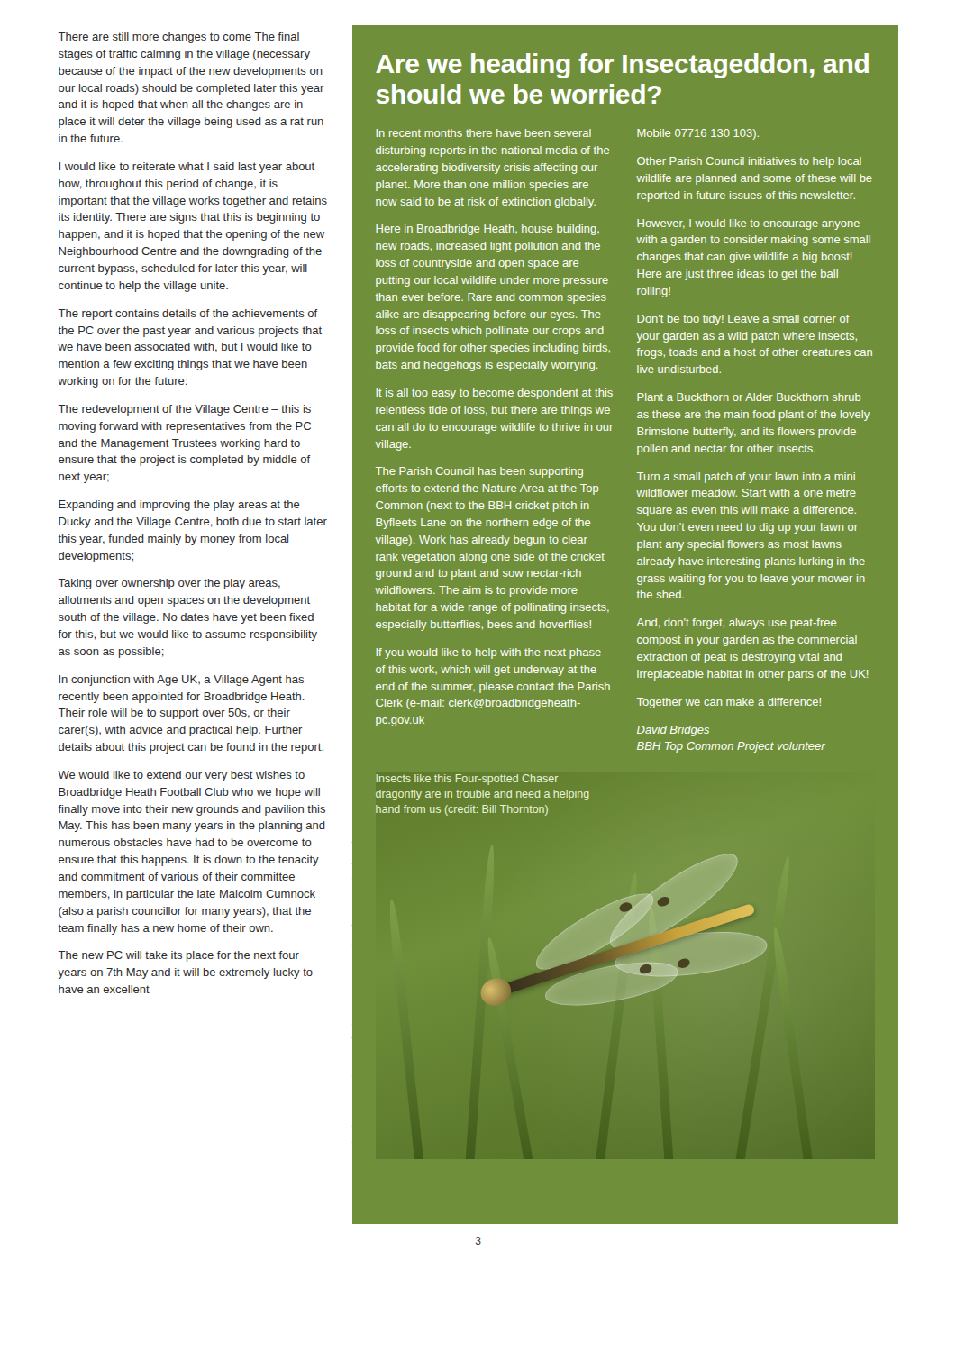There are still more changes to come The final stages of traffic calming in the village (necessary because of the impact of the new developments on our local roads) should be completed later this year and it is hoped that when all the changes are in place it will deter the village being used as a rat run in the future.
I would like to reiterate what I said last year about how, throughout this period of change, it is important that the village works together and retains its identity. There are signs that this is beginning to happen, and it is hoped that the opening of the new Neighbourhood Centre and the downgrading of the current bypass, scheduled for later this year, will continue to help the village unite.
The report contains details of the achievements of the PC over the past year and various projects that we have been associated with, but I would like to mention a few exciting things that we have been working on for the future:
The redevelopment of the Village Centre – this is moving forward with representatives from the PC and the Management Trustees working hard to ensure that the project is completed by middle of next year;
Expanding and improving the play areas at the Ducky and the Village Centre, both due to start later this year, funded mainly by money from local developments;
Taking over ownership over the play areas, allotments and open spaces on the development south of the village. No dates have yet been fixed for this, but we would like to assume responsibility as soon as possible;
In conjunction with Age UK, a Village Agent has recently been appointed for Broadbridge Heath. Their role will be to support over 50s, or their carer(s), with advice and practical help. Further details about this project can be found in the report.
We would like to extend our very best wishes to Broadbridge Heath Football Club who we hope will finally move into their new grounds and pavilion this May. This has been many years in the planning and numerous obstacles have had to be overcome to ensure that this happens. It is down to the tenacity and commitment of various of their committee members, in particular the late Malcolm Cumnock (also a parish councillor for many years), that the team finally has a new home of their own.
The new PC will take its place for the next four years on 7th May and it will be extremely lucky to have an excellent
Are we heading for Insectageddon, and should we be worried?
In recent months there have been several disturbing reports in the national media of the accelerating biodiversity crisis affecting our planet. More than one million species are now said to be at risk of extinction globally.
Here in Broadbridge Heath, house building, new roads, increased light pollution and the loss of countryside and open space are putting our local wildlife under more pressure than ever before. Rare and common species alike are disappearing before our eyes. The loss of insects which pollinate our crops and provide food for other species including birds, bats and hedgehogs is especially worrying.
It is all too easy to become despondent at this relentless tide of loss, but there are things we can all do to encourage wildlife to thrive in our village.
The Parish Council has been supporting efforts to extend the Nature Area at the Top Common (next to the BBH cricket pitch in Byfleets Lane on the northern edge of the village). Work has already begun to clear rank vegetation along one side of the cricket ground and to plant and sow nectar-rich wildflowers. The aim is to provide more habitat for a wide range of pollinating insects, especially butterflies, bees and hoverflies!
If you would like to help with the next phase of this work, which will get underway at the end of the summer, please contact the Parish Clerk (e-mail: clerk@broadbridgeheath-pc.gov.uk
Mobile 07716 130 103).
Other Parish Council initiatives to help local wildlife are planned and some of these will be reported in future issues of this newsletter.
However, I would like to encourage anyone with a garden to consider making some small changes that can give wildlife a big boost! Here are just three ideas to get the ball rolling!
Don't be too tidy! Leave a small corner of your garden as a wild patch where insects, frogs, toads and a host of other creatures can live undisturbed.
Plant a Buckthorn or Alder Buckthorn shrub as these are the main food plant of the lovely Brimstone butterfly, and its flowers provide pollen and nectar for other insects.
Turn a small patch of your lawn into a mini wildflower meadow. Start with a one metre square as even this will make a difference. You don't even need to dig up your lawn or plant any special flowers as most lawns already have interesting plants lurking in the grass waiting for you to leave your mower in the shed.
And, don't forget, always use peat-free compost in your garden as the commercial extraction of peat is destroying vital and irreplaceable habitat in other parts of the UK!
Together we can make a difference!
David Bridges
BBH Top Common Project volunteer
Insects like this Four-spotted Chaser dragonfly are in trouble and need a helping hand from us (credit: Bill Thornton)
team working for them on behalf of our community. Jo Ball is our Clerk and Responsible Financial Officer and Lucinda Edwards is our Assistant Clerk. I would like to thank them both for their enthusiasm, hard work and commitment over the last year. Thanks also to John Pilkington, our Environmental Officer, who does a great job looking after the more practical issues in the village.
Finally, I would like to thank my fellow councillors, in particular Geoff Clark - Vice Chairman and Chairman of the Planning Committee, David Trangmar - Chairman of the Finance and Establishment Committee and Terry Oliver, Chairman of the Recreation Committee.
Viv Edwards, Chairman
Broadbridge Heath Parish Council
30th April 2019
3